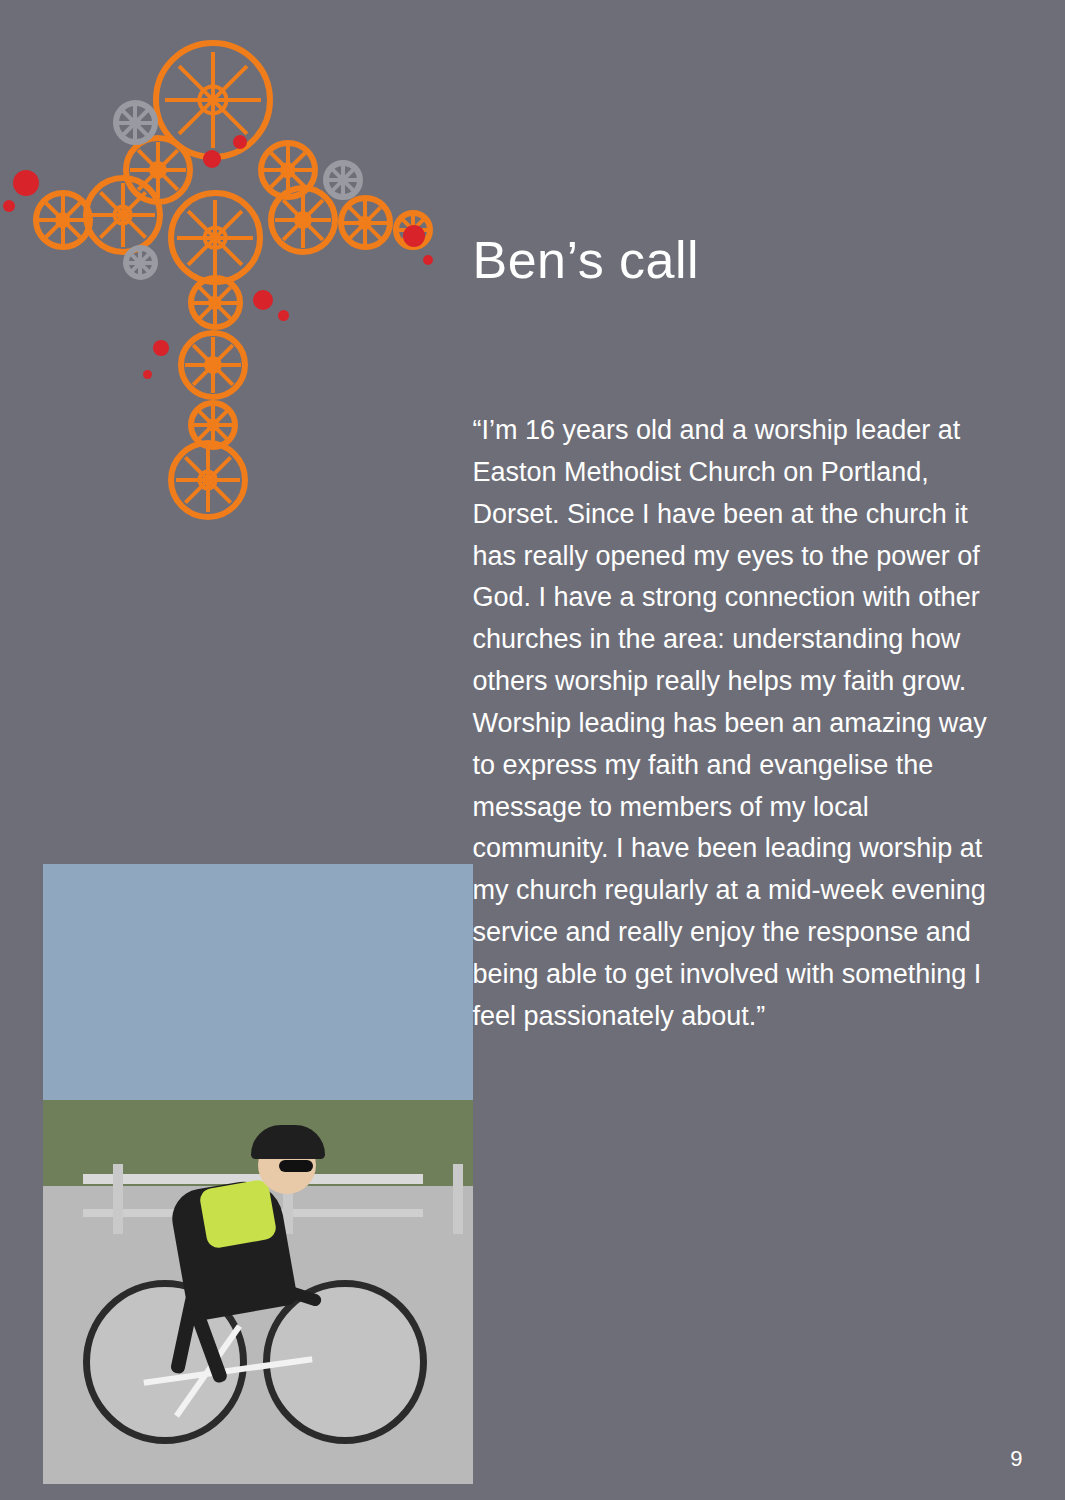Ben’s call
“I’m 16 years old and a worship leader at Easton Methodist Church on Portland, Dorset. Since I have been at the church it has really opened my eyes to the power of God. I have a strong connection with other churches in the area: understanding how others worship really helps my faith grow. Worship leading has been an amazing way to express my faith and evangelise the message to members of my local community. I have been leading worship at my church regularly at a mid-week evening service and really enjoy the response and being able to get involved with something I feel passionately about.”
9